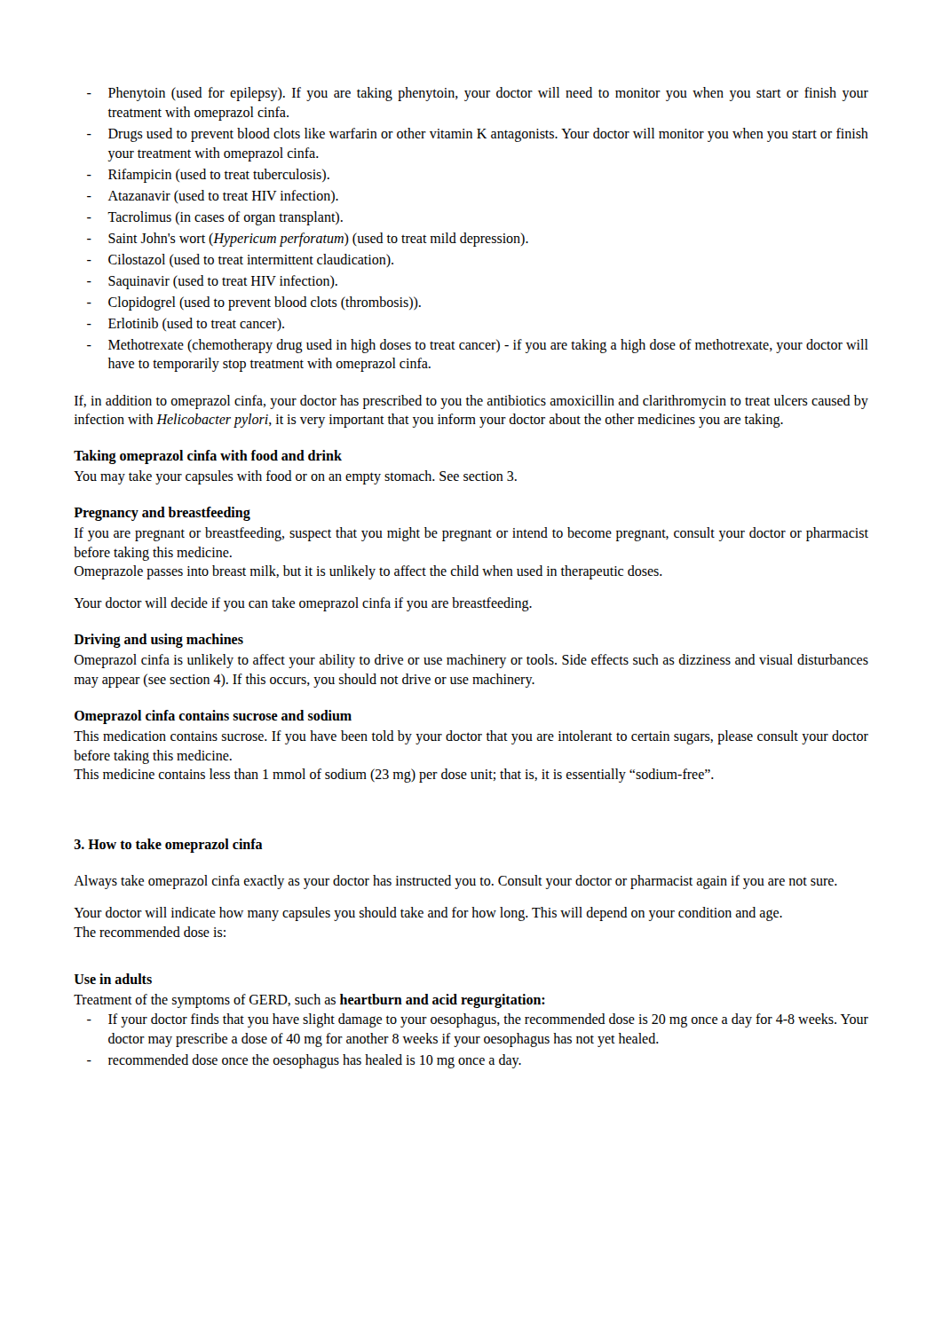Phenytoin (used for epilepsy). If you are taking phenytoin, your doctor will need to monitor you when you start or finish your treatment with omeprazol cinfa.
Drugs used to prevent blood clots like warfarin or other vitamin K antagonists. Your doctor will monitor you when you start or finish your treatment with omeprazol cinfa.
Rifampicin (used to treat tuberculosis).
Atazanavir (used to treat HIV infection).
Tacrolimus (in cases of organ transplant).
Saint John's wort (Hypericum perforatum) (used to treat mild depression).
Cilostazol (used to treat intermittent claudication).
Saquinavir (used to treat HIV infection).
Clopidogrel (used to prevent blood clots (thrombosis)).
Erlotinib (used to treat cancer).
Methotrexate (chemotherapy drug used in high doses to treat cancer) - if you are taking a high dose of methotrexate, your doctor will have to temporarily stop treatment with omeprazol cinfa.
If, in addition to omeprazol cinfa, your doctor has prescribed to you the antibiotics amoxicillin and clarithromycin to treat ulcers caused by infection with Helicobacter pylori, it is very important that you inform your doctor about the other medicines you are taking.
Taking omeprazol cinfa with food and drink
You may take your capsules with food or on an empty stomach. See section 3.
Pregnancy and breastfeeding
If you are pregnant or breastfeeding, suspect that you might be pregnant or intend to become pregnant, consult your doctor or pharmacist before taking this medicine.
Omeprazole passes into breast milk, but it is unlikely to affect the child when used in therapeutic doses.
Your doctor will decide if you can take omeprazol cinfa if you are breastfeeding.
Driving and using machines
Omeprazol cinfa is unlikely to affect your ability to drive or use machinery or tools. Side effects such as dizziness and visual disturbances may appear (see section 4). If this occurs, you should not drive or use machinery.
Omeprazol cinfa contains sucrose and sodium
This medication contains sucrose. If you have been told by your doctor that you are intolerant to certain sugars, please consult your doctor before taking this medicine.
This medicine contains less than 1 mmol of sodium (23 mg) per dose unit; that is, it is essentially “sodium-free”.
3. How to take omeprazol cinfa
Always take omeprazol cinfa exactly as your doctor has instructed you to. Consult your doctor or pharmacist again if you are not sure.
Your doctor will indicate how many capsules you should take and for how long. This will depend on your condition and age.
The recommended dose is:
Use in adults
Treatment of the symptoms of GERD, such as heartburn and acid regurgitation:
If your doctor finds that you have slight damage to your oesophagus, the recommended dose is 20 mg once a day for 4-8 weeks. Your doctor may prescribe a dose of 40 mg for another 8 weeks if your oesophagus has not yet healed.
recommended dose once the oesophagus has healed is 10 mg once a day.